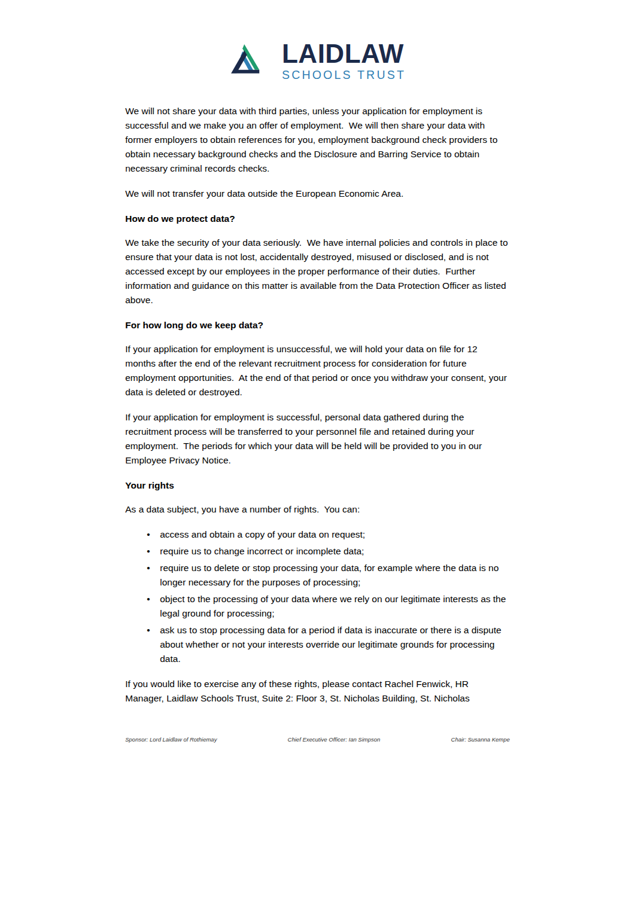LAIDLAW SCHOOLS TRUST
We will not share your data with third parties, unless your application for employment is successful and we make you an offer of employment. We will then share your data with former employers to obtain references for you, employment background check providers to obtain necessary background checks and the Disclosure and Barring Service to obtain necessary criminal records checks.
We will not transfer your data outside the European Economic Area.
How do we protect data?
We take the security of your data seriously. We have internal policies and controls in place to ensure that your data is not lost, accidentally destroyed, misused or disclosed, and is not accessed except by our employees in the proper performance of their duties. Further information and guidance on this matter is available from the Data Protection Officer as listed above.
For how long do we keep data?
If your application for employment is unsuccessful, we will hold your data on file for 12 months after the end of the relevant recruitment process for consideration for future employment opportunities. At the end of that period or once you withdraw your consent, your data is deleted or destroyed.
If your application for employment is successful, personal data gathered during the recruitment process will be transferred to your personnel file and retained during your employment. The periods for which your data will be held will be provided to you in our Employee Privacy Notice.
Your rights
As a data subject, you have a number of rights. You can:
access and obtain a copy of your data on request;
require us to change incorrect or incomplete data;
require us to delete or stop processing your data, for example where the data is no longer necessary for the purposes of processing;
object to the processing of your data where we rely on our legitimate interests as the legal ground for processing;
ask us to stop processing data for a period if data is inaccurate or there is a dispute about whether or not your interests override our legitimate grounds for processing data.
If you would like to exercise any of these rights, please contact Rachel Fenwick, HR Manager, Laidlaw Schools Trust, Suite 2: Floor 3, St. Nicholas Building, St. Nicholas
Sponsor: Lord Laidlaw of Rothiemay Chief Executive Officer: Ian Simpson Chair: Susanna Kempe